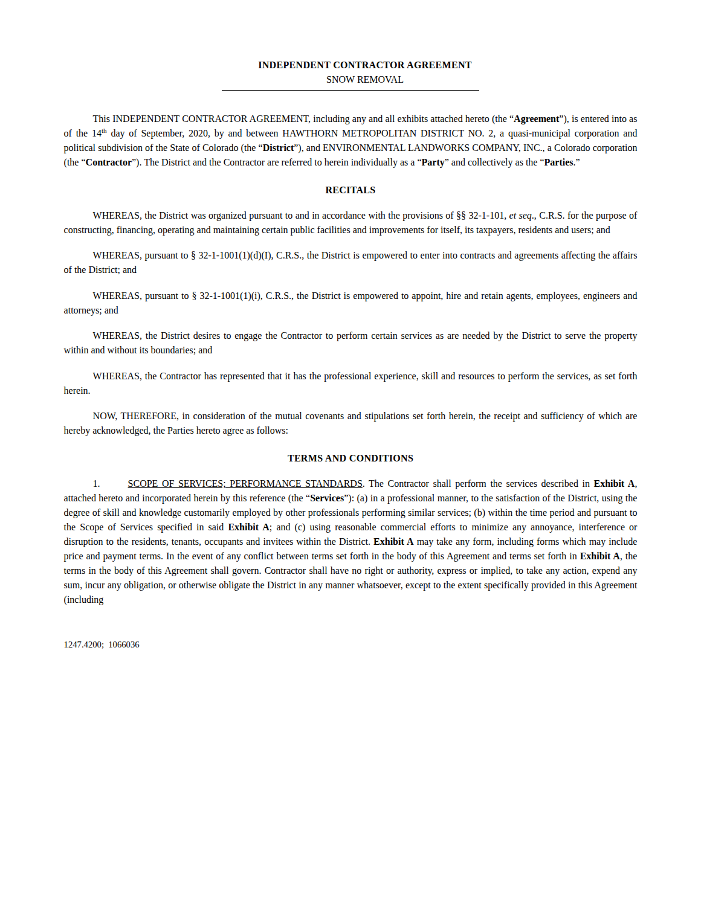INDEPENDENT CONTRACTOR AGREEMENT
SNOW REMOVAL
This INDEPENDENT CONTRACTOR AGREEMENT, including any and all exhibits attached hereto (the “Agreement”), is entered into as of the 14th day of September, 2020, by and between HAWTHORN METROPOLITAN DISTRICT NO. 2, a quasi-municipal corporation and political subdivision of the State of Colorado (the “District”), and ENVIRONMENTAL LANDWORKS COMPANY, INC., a Colorado corporation (the “Contractor”). The District and the Contractor are referred to herein individually as a “Party” and collectively as the “Parties.”
RECITALS
WHEREAS, the District was organized pursuant to and in accordance with the provisions of §§ 32-1-101, et seq., C.R.S. for the purpose of constructing, financing, operating and maintaining certain public facilities and improvements for itself, its taxpayers, residents and users; and
WHEREAS, pursuant to § 32-1-1001(1)(d)(I), C.R.S., the District is empowered to enter into contracts and agreements affecting the affairs of the District; and
WHEREAS, pursuant to § 32-1-1001(1)(i), C.R.S., the District is empowered to appoint, hire and retain agents, employees, engineers and attorneys; and
WHEREAS, the District desires to engage the Contractor to perform certain services as are needed by the District to serve the property within and without its boundaries; and
WHEREAS, the Contractor has represented that it has the professional experience, skill and resources to perform the services, as set forth herein.
NOW, THEREFORE, in consideration of the mutual covenants and stipulations set forth herein, the receipt and sufficiency of which are hereby acknowledged, the Parties hereto agree as follows:
TERMS AND CONDITIONS
1. SCOPE OF SERVICES; PERFORMANCE STANDARDS. The Contractor shall perform the services described in Exhibit A, attached hereto and incorporated herein by this reference (the “Services”): (a) in a professional manner, to the satisfaction of the District, using the degree of skill and knowledge customarily employed by other professionals performing similar services; (b) within the time period and pursuant to the Scope of Services specified in said Exhibit A; and (c) using reasonable commercial efforts to minimize any annoyance, interference or disruption to the residents, tenants, occupants and invitees within the District. Exhibit A may take any form, including forms which may include price and payment terms. In the event of any conflict between terms set forth in the body of this Agreement and terms set forth in Exhibit A, the terms in the body of this Agreement shall govern. Contractor shall have no right or authority, express or implied, to take any action, expend any sum, incur any obligation, or otherwise obligate the District in any manner whatsoever, except to the extent specifically provided in this Agreement (including
1247.4200; 1066036